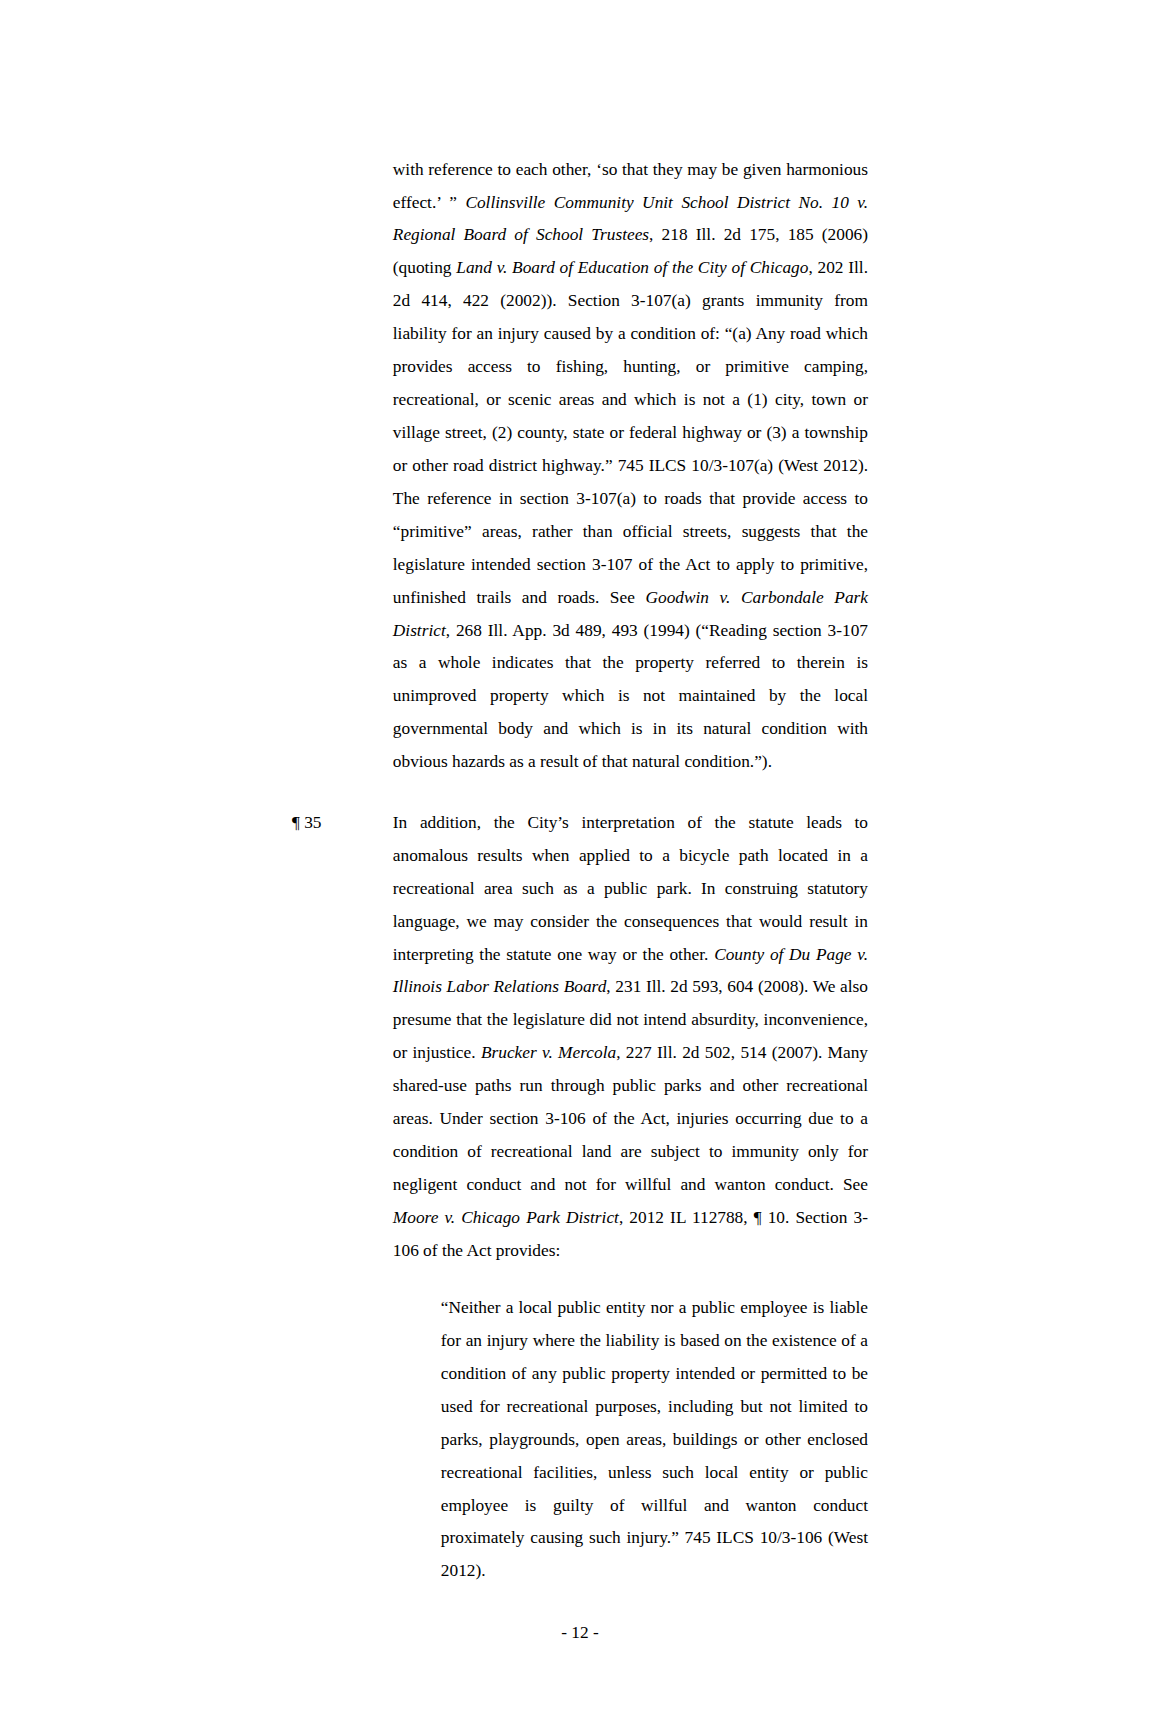with reference to each other, ‘so that they may be given harmonious effect.’ ” Collinsville Community Unit School District No. 10 v. Regional Board of School Trustees, 218 Ill. 2d 175, 185 (2006) (quoting Land v. Board of Education of the City of Chicago, 202 Ill. 2d 414, 422 (2002)). Section 3-107(a) grants immunity from liability for an injury caused by a condition of: “(a) Any road which provides access to fishing, hunting, or primitive camping, recreational, or scenic areas and which is not a (1) city, town or village street, (2) county, state or federal highway or (3) a township or other road district highway.” 745 ILCS 10/3-107(a) (West 2012). The reference in section 3-107(a) to roads that provide access to “primitive” areas, rather than official streets, suggests that the legislature intended section 3-107 of the Act to apply to primitive, unfinished trails and roads. See Goodwin v. Carbondale Park District, 268 Ill. App. 3d 489, 493 (1994) (“Reading section 3-107 as a whole indicates that the property referred to therein is unimproved property which is not maintained by the local governmental body and which is in its natural condition with obvious hazards as a result of that natural condition.”).
¶ 35
In addition, the City’s interpretation of the statute leads to anomalous results when applied to a bicycle path located in a recreational area such as a public park. In construing statutory language, we may consider the consequences that would result in interpreting the statute one way or the other. County of Du Page v. Illinois Labor Relations Board, 231 Ill. 2d 593, 604 (2008). We also presume that the legislature did not intend absurdity, inconvenience, or injustice. Brucker v. Mercola, 227 Ill. 2d 502, 514 (2007). Many shared-use paths run through public parks and other recreational areas. Under section 3-106 of the Act, injuries occurring due to a condition of recreational land are subject to immunity only for negligent conduct and not for willful and wanton conduct. See Moore v. Chicago Park District, 2012 IL 112788, ¶ 10. Section 3-106 of the Act provides:
“Neither a local public entity nor a public employee is liable for an injury where the liability is based on the existence of a condition of any public property intended or permitted to be used for recreational purposes, including but not limited to parks, playgrounds, open areas, buildings or other enclosed recreational facilities, unless such local entity or public employee is guilty of willful and wanton conduct proximately causing such injury.” 745 ILCS 10/3-106 (West 2012).
- 12 -